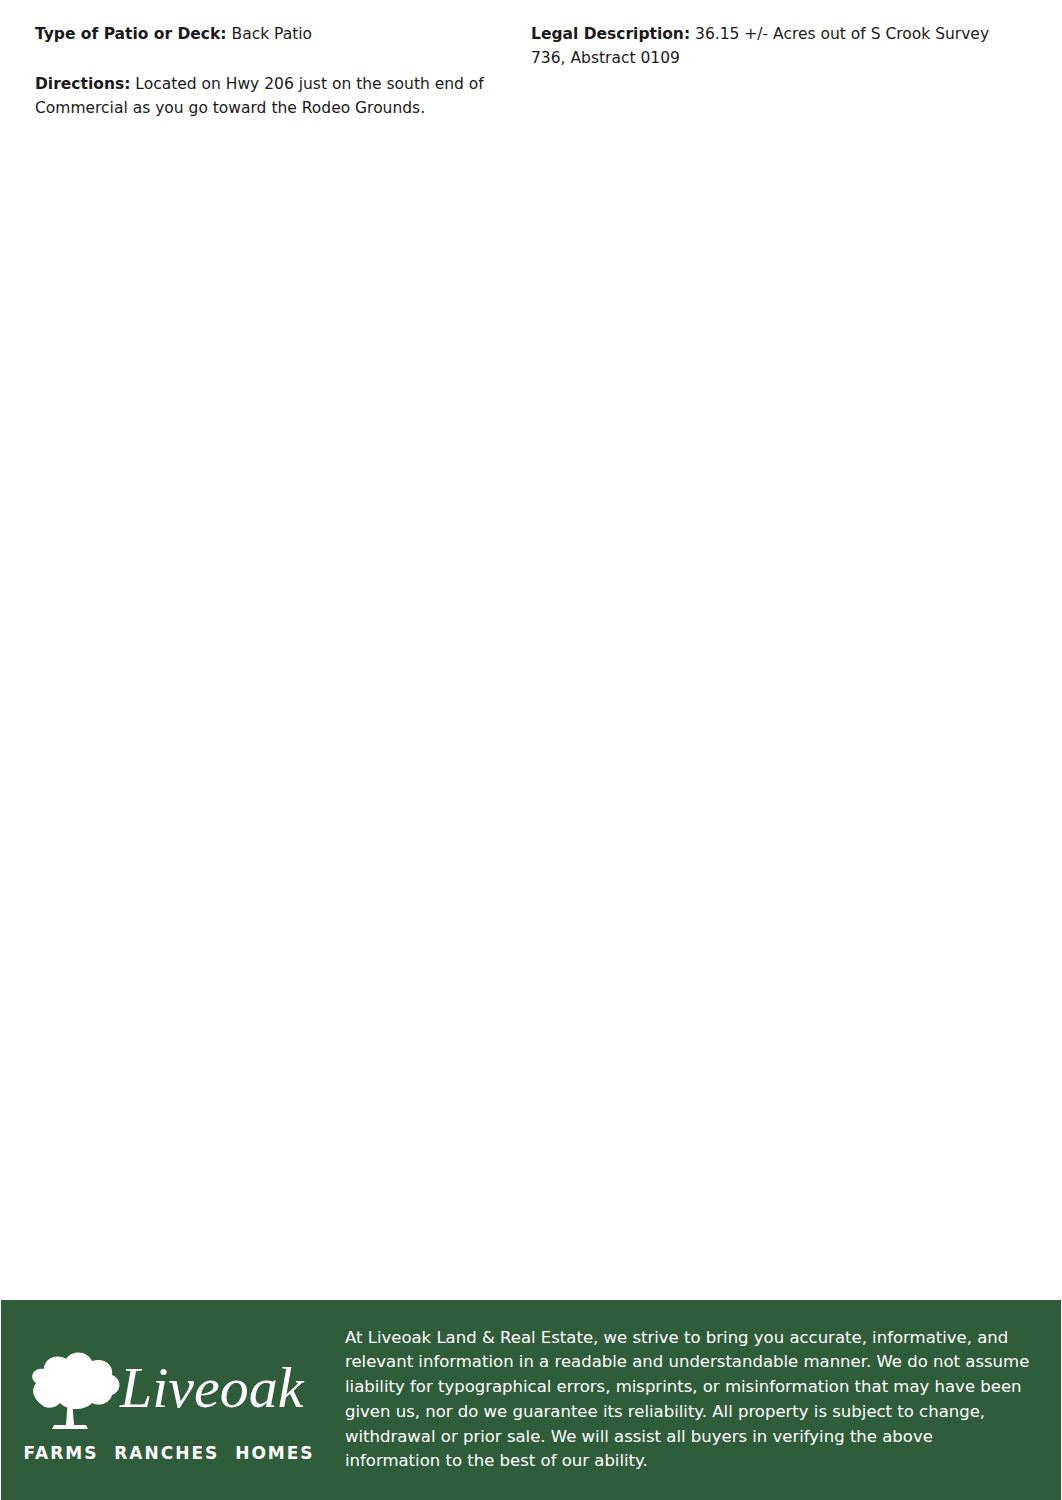Type of Patio or Deck: Back Patio
Directions: Located on Hwy 206 just on the south end of Commercial as you go toward the Rodeo Grounds.
Legal Description: 36.15 +/- Acres out of S Crook Survey 736, Abstract 0109
Liveoak
FARMS RANCHES HOMES
At Liveoak Land & Real Estate, we strive to bring you accurate, informative, and relevant information in a readable and understandable manner. We do not assume liability for typographical errors, misprints, or misinformation that may have been given us, nor do we guarantee its reliability. All property is subject to change, withdrawal or prior sale. We will assist all buyers in verifying the above information to the best of our ability.